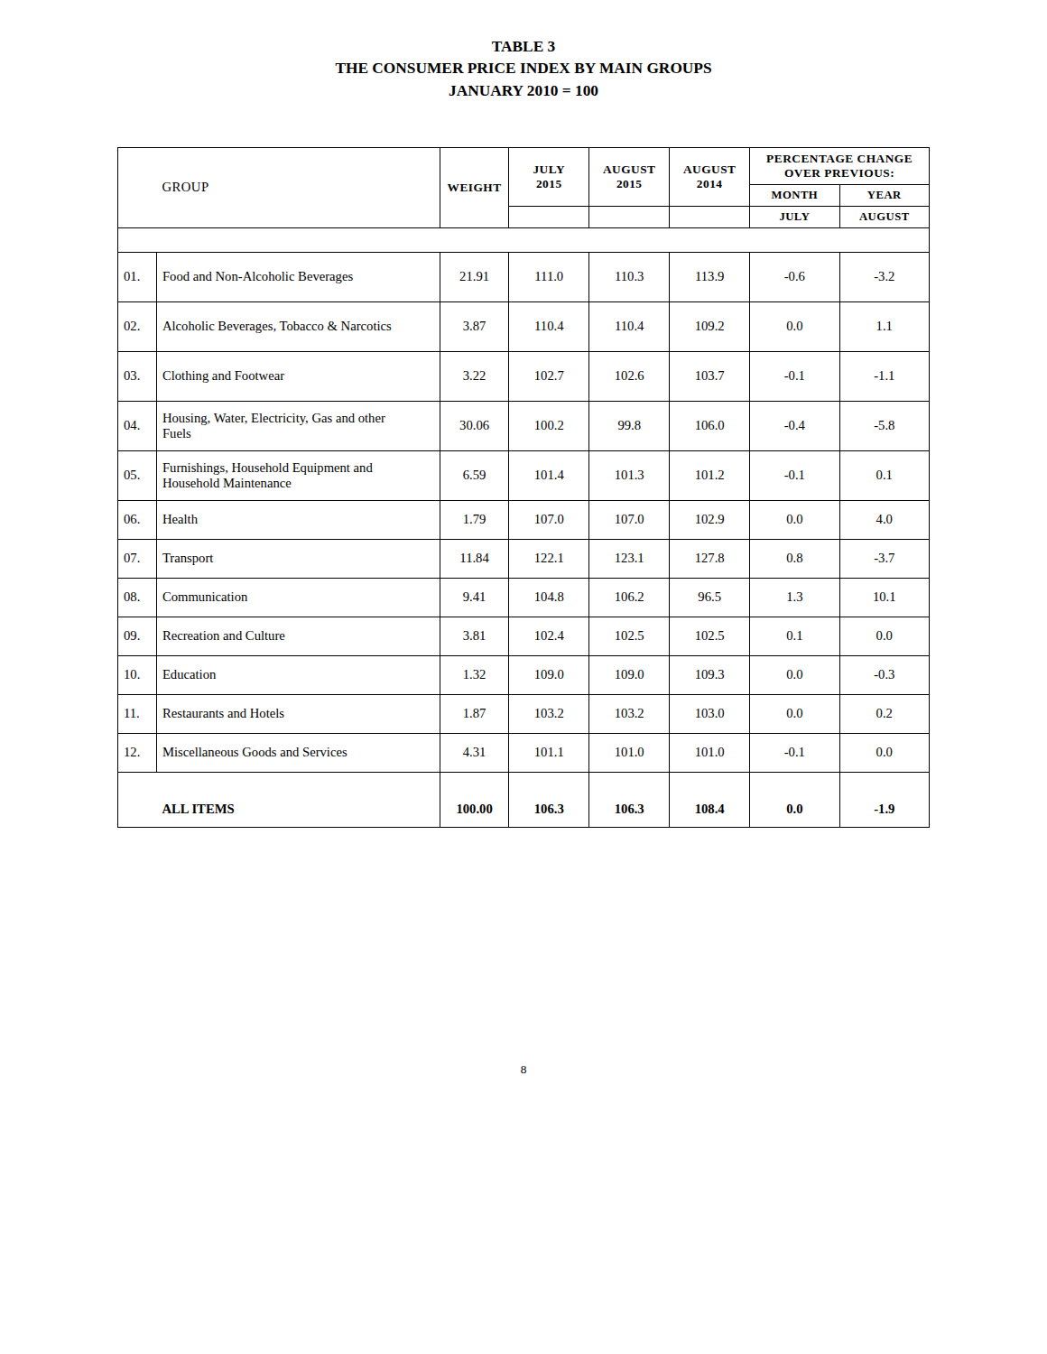TABLE 3
THE CONSUMER PRICE INDEX BY MAIN GROUPS
JANUARY 2010 = 100
| | GROUP | WEIGHT | JULY 2015 | AUGUST 2015 | AUGUST 2014 | PERCENTAGE CHANGE OVER PREVIOUS: |
| --- | --- | --- | --- | --- | --- | --- |
| MONTH | YEAR |
| | | | JULY | AUGUST |
| 01. | Food and Non-Alcoholic Beverages | 21.91 | 111.0 | 110.3 | 113.9 | -0.6 | -3.2 |
| 02. | Alcoholic Beverages, Tobacco & Narcotics | 3.87 | 110.4 | 110.4 | 109.2 | 0.0 | 1.1 |
| 03. | Clothing and Footwear | 3.22 | 102.7 | 102.6 | 103.7 | -0.1 | -1.1 |
| 04. | Housing, Water, Electricity, Gas and other Fuels | 30.06 | 100.2 | 99.8 | 106.0 | -0.4 | -5.8 |
| 05. | Furnishings, Household Equipment and Household Maintenance | 6.59 | 101.4 | 101.3 | 101.2 | -0.1 | 0.1 |
| 06. | Health | 1.79 | 107.0 | 107.0 | 102.9 | 0.0 | 4.0 |
| 07. | Transport | 11.84 | 122.1 | 123.1 | 127.8 | 0.8 | -3.7 |
| 08. | Communication | 9.41 | 104.8 | 106.2 | 96.5 | 1.3 | 10.1 |
| 09. | Recreation and Culture | 3.81 | 102.4 | 102.5 | 102.5 | 0.1 | 0.0 |
| 10. | Education | 1.32 | 109.0 | 109.0 | 109.3 | 0.0 | -0.3 |
| 11. | Restaurants and Hotels | 1.87 | 103.2 | 103.2 | 103.0 | 0.0 | 0.2 |
| 12. | Miscellaneous Goods and Services | 4.31 | 101.1 | 101.0 | 101.0 | -0.1 | 0.0 |
| | ALL ITEMS | 100.00 | 106.3 | 106.3 | 108.4 | 0.0 | -1.9 |
8